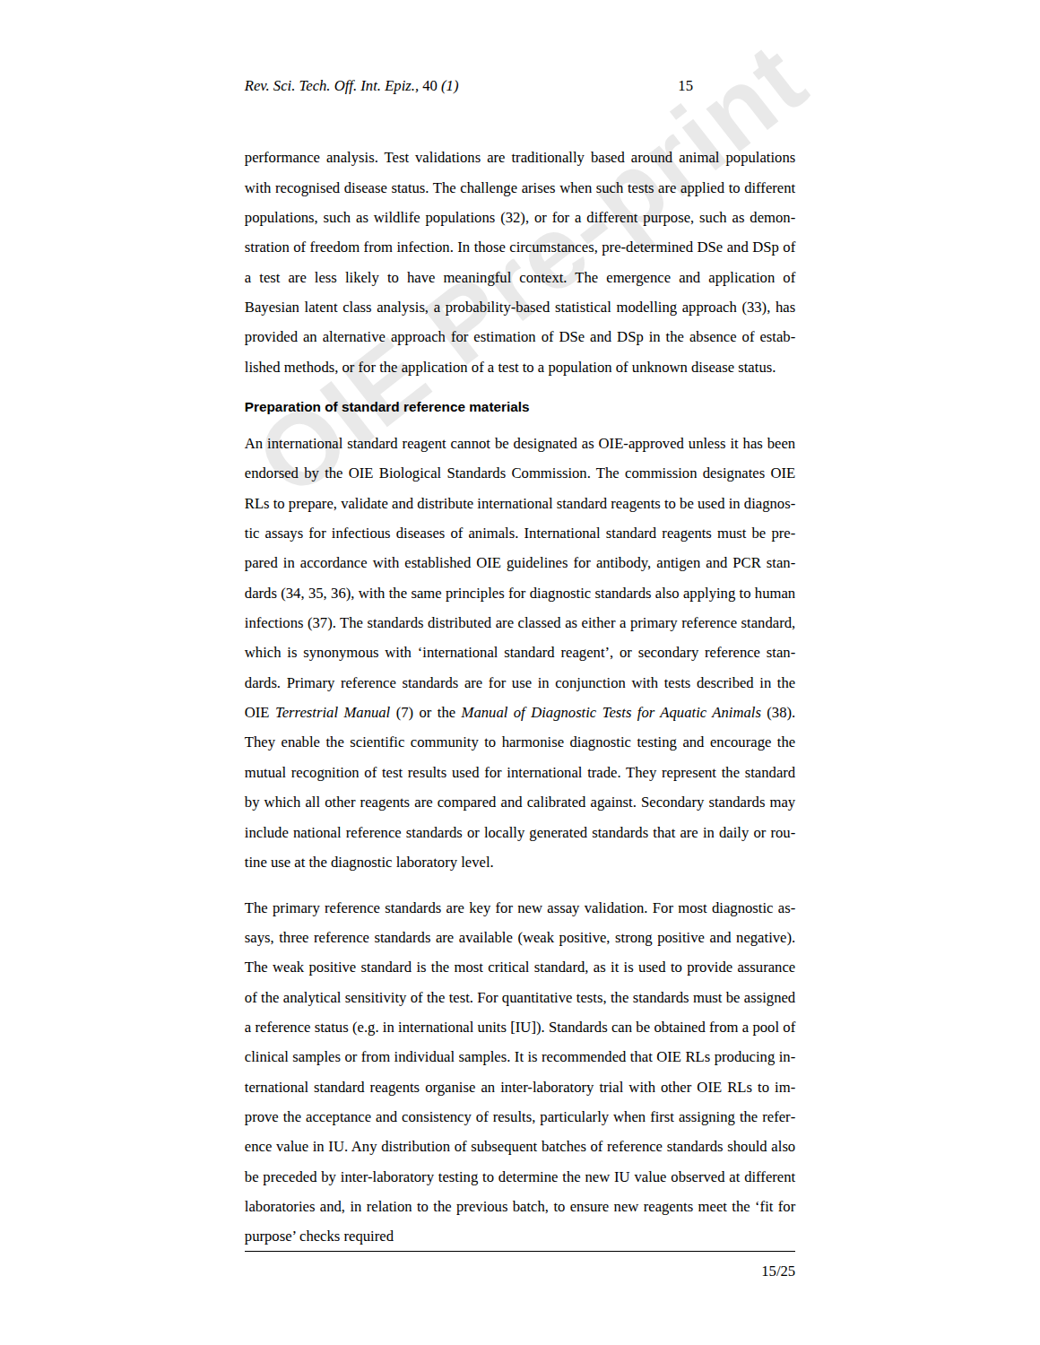OIE Pre-print
Rev. Sci. Tech. Off. Int. Epiz., 40 (1) 15
performance analysis. Test validations are traditionally based around animal populations with recognised disease status. The challenge arises when such tests are applied to different populations, such as wildlife populations (32), or for a different purpose, such as demonstration of freedom from infection. In those circumstances, pre-determined DSe and DSp of a test are less likely to have meaningful context. The emergence and application of Bayesian latent class analysis, a probability-based statistical modelling approach (33), has provided an alternative approach for estimation of DSe and DSp in the absence of established methods, or for the application of a test to a population of unknown disease status.
Preparation of standard reference materials
An international standard reagent cannot be designated as OIE-approved unless it has been endorsed by the OIE Biological Standards Commission. The commission designates OIE RLs to prepare, validate and distribute international standard reagents to be used in diagnostic assays for infectious diseases of animals. International standard reagents must be prepared in accordance with established OIE guidelines for antibody, antigen and PCR standards (34, 35, 36), with the same principles for diagnostic standards also applying to human infections (37). The standards distributed are classed as either a primary reference standard, which is synonymous with ‘international standard reagent’, or secondary reference standards. Primary reference standards are for use in conjunction with tests described in the OIE Terrestrial Manual (7) or the Manual of Diagnostic Tests for Aquatic Animals (38). They enable the scientific community to harmonise diagnostic testing and encourage the mutual recognition of test results used for international trade. They represent the standard by which all other reagents are compared and calibrated against. Secondary standards may include national reference standards or locally generated standards that are in daily or routine use at the diagnostic laboratory level.
The primary reference standards are key for new assay validation. For most diagnostic assays, three reference standards are available (weak positive, strong positive and negative). The weak positive standard is the most critical standard, as it is used to provide assurance of the analytical sensitivity of the test. For quantitative tests, the standards must be assigned a reference status (e.g. in international units [IU]). Standards can be obtained from a pool of clinical samples or from individual samples. It is recommended that OIE RLs producing international standard reagents organise an inter-laboratory trial with other OIE RLs to improve the acceptance and consistency of results, particularly when first assigning the reference value in IU. Any distribution of subsequent batches of reference standards should also be preceded by inter-laboratory testing to determine the new IU value observed at different laboratories and, in relation to the previous batch, to ensure new reagents meet the ‘fit for purpose’ checks required
15/25